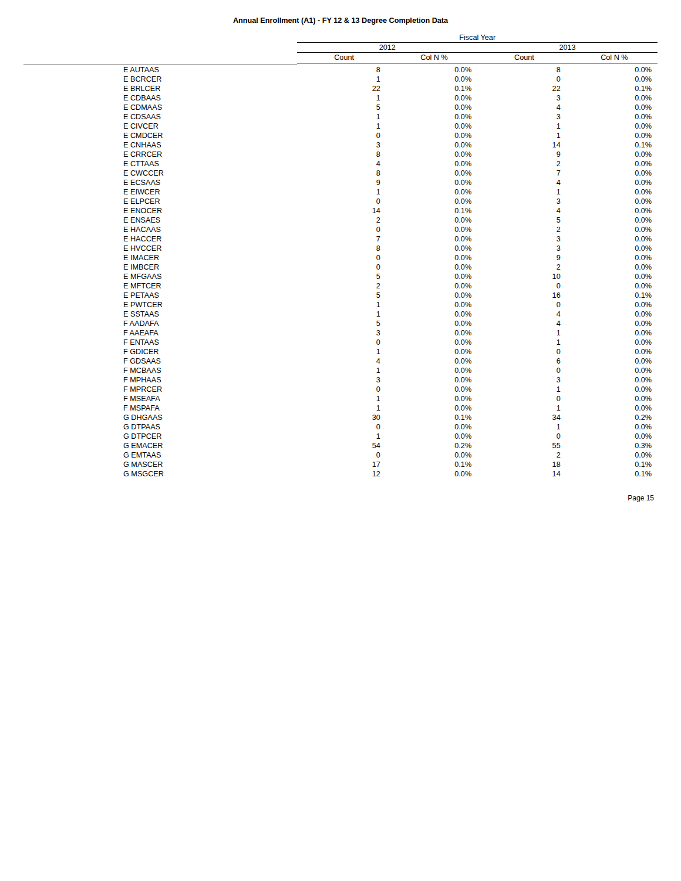Annual Enrollment (A1) - FY 12 & 13 Degree Completion Data
| | Fiscal Year |
| | 2012 | 2013 |
| | Count | Col N % | Count | Col N % |
| E AUTAAS | 8 | 0.0% | 8 | 0.0% |
| E BCRCER | 1 | 0.0% | 0 | 0.0% |
| E BRLCER | 22 | 0.1% | 22 | 0.1% |
| E CDBAAS | 1 | 0.0% | 3 | 0.0% |
| E CDMAAS | 5 | 0.0% | 4 | 0.0% |
| E CDSAAS | 1 | 0.0% | 3 | 0.0% |
| E CIVCER | 1 | 0.0% | 1 | 0.0% |
| E CMDCER | 0 | 0.0% | 1 | 0.0% |
| E CNHAAS | 3 | 0.0% | 14 | 0.1% |
| E CRRCER | 8 | 0.0% | 9 | 0.0% |
| E CTTAAS | 4 | 0.0% | 2 | 0.0% |
| E CWCCER | 8 | 0.0% | 7 | 0.0% |
| E ECSAAS | 9 | 0.0% | 4 | 0.0% |
| E EIWCER | 1 | 0.0% | 1 | 0.0% |
| E ELPCER | 0 | 0.0% | 3 | 0.0% |
| E ENOCER | 14 | 0.1% | 4 | 0.0% |
| E ENSAES | 2 | 0.0% | 5 | 0.0% |
| E HACAAS | 0 | 0.0% | 2 | 0.0% |
| E HACCER | 7 | 0.0% | 3 | 0.0% |
| E HVCCER | 8 | 0.0% | 3 | 0.0% |
| E IMACER | 0 | 0.0% | 9 | 0.0% |
| E IMBCER | 0 | 0.0% | 2 | 0.0% |
| E MFGAAS | 5 | 0.0% | 10 | 0.0% |
| E MFTCER | 2 | 0.0% | 0 | 0.0% |
| E PETAAS | 5 | 0.0% | 16 | 0.1% |
| E PWTCER | 1 | 0.0% | 0 | 0.0% |
| E SSTAAS | 1 | 0.0% | 4 | 0.0% |
| F AADAFA | 5 | 0.0% | 4 | 0.0% |
| F AAEAFA | 3 | 0.0% | 1 | 0.0% |
| F ENTAAS | 0 | 0.0% | 1 | 0.0% |
| F GDICER | 1 | 0.0% | 0 | 0.0% |
| F GDSAAS | 4 | 0.0% | 6 | 0.0% |
| F MCBAAS | 1 | 0.0% | 0 | 0.0% |
| F MPHAAS | 3 | 0.0% | 3 | 0.0% |
| F MPRCER | 0 | 0.0% | 1 | 0.0% |
| F MSEAFA | 1 | 0.0% | 0 | 0.0% |
| F MSPAFA | 1 | 0.0% | 1 | 0.0% |
| G DHGAAS | 30 | 0.1% | 34 | 0.2% |
| G DTPAAS | 0 | 0.0% | 1 | 0.0% |
| G DTPCER | 1 | 0.0% | 0 | 0.0% |
| G EMACER | 54 | 0.2% | 55 | 0.3% |
| G EMTAAS | 0 | 0.0% | 2 | 0.0% |
| G MASCER | 17 | 0.1% | 18 | 0.1% |
| G MSGCER | 12 | 0.0% | 14 | 0.1% |
Page 15